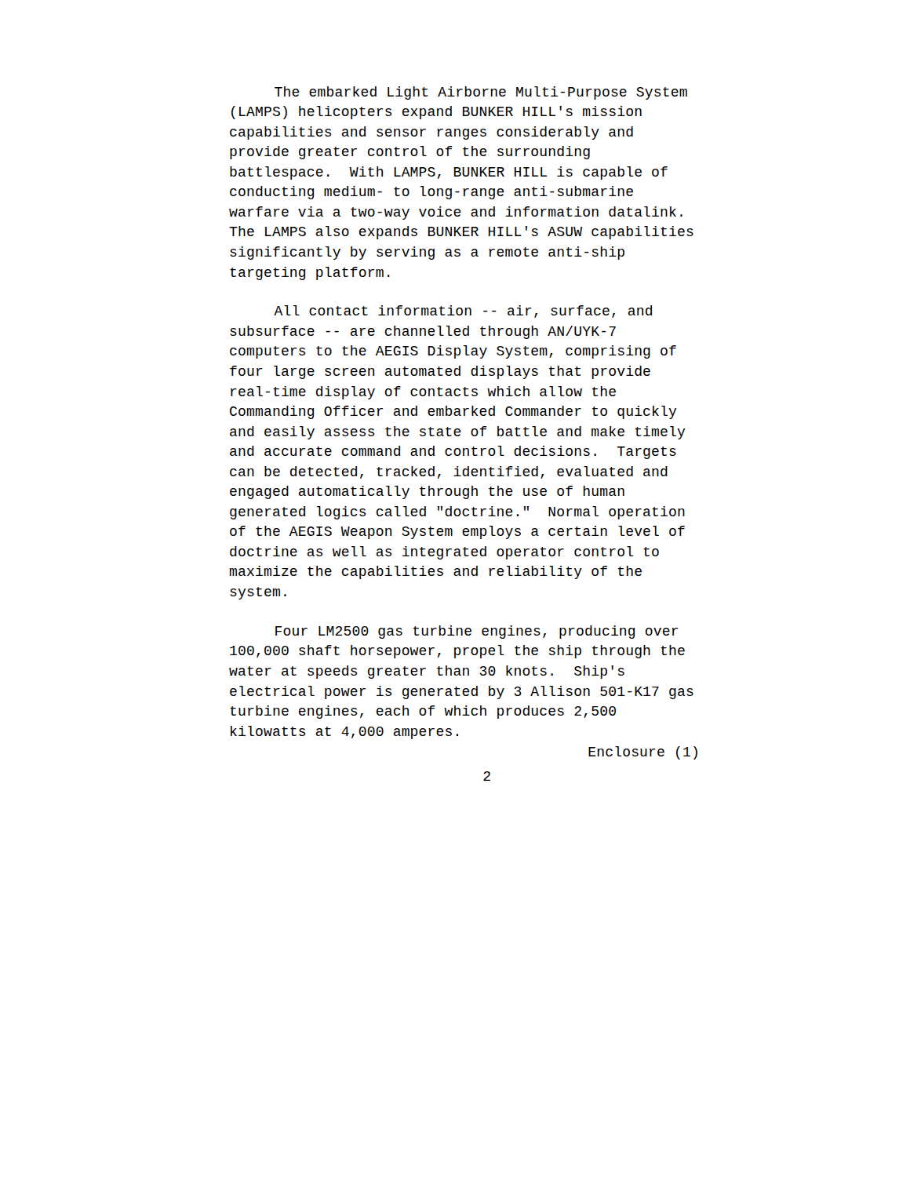The embarked Light Airborne Multi-Purpose System (LAMPS) helicopters expand BUNKER HILL's mission capabilities and sensor ranges considerably and provide greater control of the surrounding battlespace. With LAMPS, BUNKER HILL is capable of conducting medium- to long-range anti-submarine warfare via a two-way voice and information datalink. The LAMPS also expands BUNKER HILL's ASUW capabilities significantly by serving as a remote anti-ship targeting platform.
All contact information -- air, surface, and subsurface -- are channelled through AN/UYK-7 computers to the AEGIS Display System, comprising of four large screen automated displays that provide real-time display of contacts which allow the Commanding Officer and embarked Commander to quickly and easily assess the state of battle and make timely and accurate command and control decisions. Targets can be detected, tracked, identified, evaluated and engaged automatically through the use of human generated logics called "doctrine." Normal operation of the AEGIS Weapon System employs a certain level of doctrine as well as integrated operator control to maximize the capabilities and reliability of the system.
Four LM2500 gas turbine engines, producing over 100,000 shaft horsepower, propel the ship through the water at speeds greater than 30 knots. Ship's electrical power is generated by 3 Allison 501-K17 gas turbine engines, each of which produces 2,500 kilowatts at 4,000 amperes.
Enclosure (1)
2